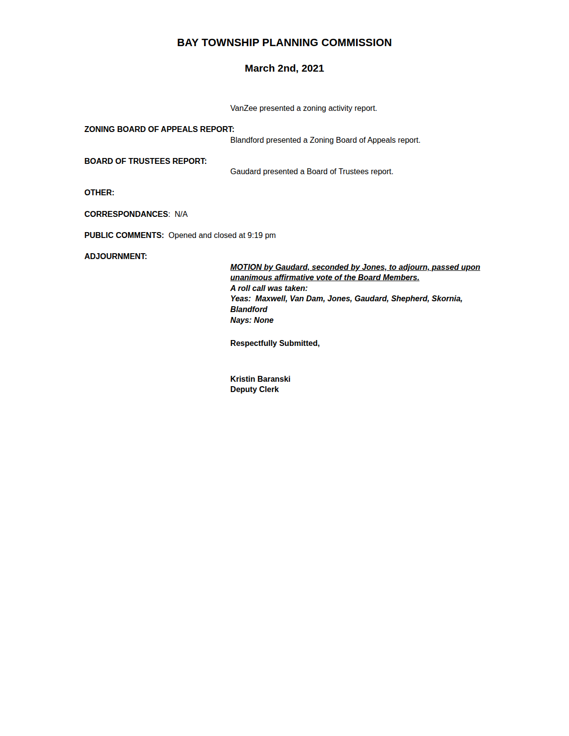BAY TOWNSHIP PLANNING COMMISSION
March 2nd, 2021
VanZee presented a zoning activity report.
ZONING BOARD OF APPEALS REPORT:
Blandford presented a Zoning Board of Appeals report.
BOARD OF TRUSTEES REPORT:
Gaudard presented a Board of Trustees report.
OTHER:
CORRESPONDANCES: N/A
PUBLIC COMMENTS: Opened and closed at 9:19 pm
ADJOURNMENT:
MOTION by Gaudard, seconded by Jones, to adjourn, passed upon
unanimous affirmative vote of the Board Members.
A roll call was taken:
Yeas: Maxwell, Van Dam, Jones, Gaudard, Shepherd, Skornia, Blandford
Nays: None
Respectfully Submitted,
Kristin Baranski
Deputy Clerk